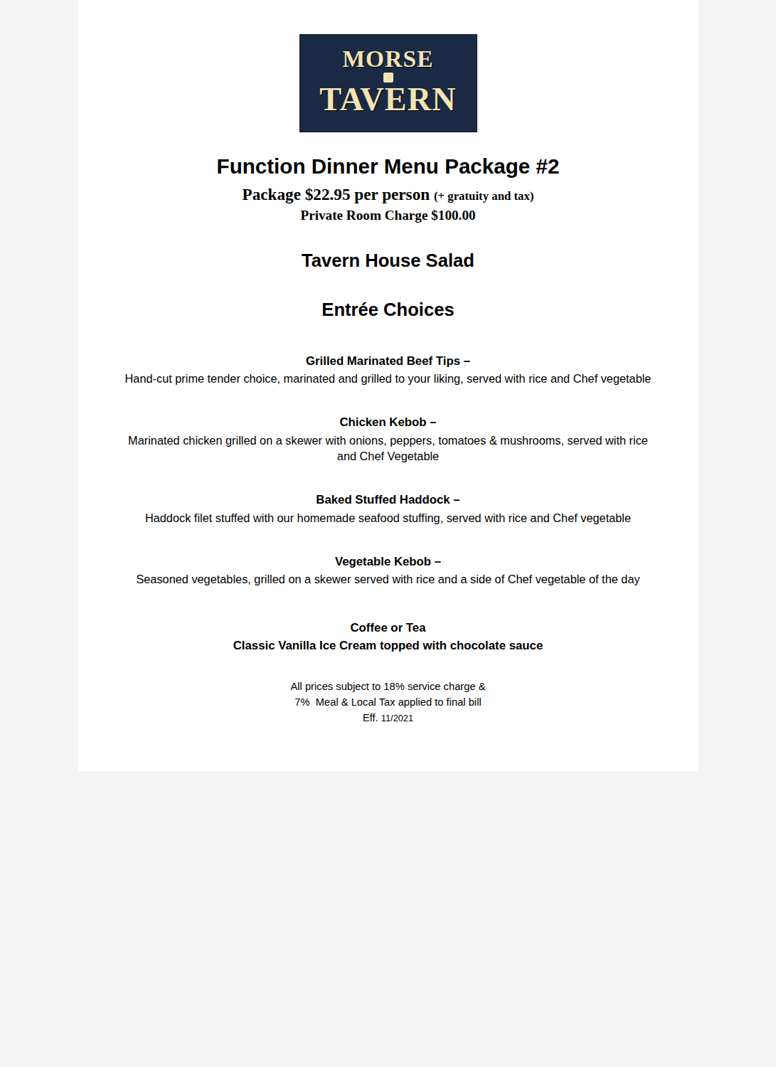MORSE TAVERN
Function Dinner Menu Package #2
Package $22.95 per person (+ gratuity and tax)
Private Room Charge $100.00
Tavern House Salad
Entrée Choices
Grilled Marinated Beef Tips –
Hand-cut prime tender choice, marinated and grilled to your liking, served with rice and Chef vegetable
Chicken Kebob –
Marinated chicken grilled on a skewer with onions, peppers, tomatoes & mushrooms, served with rice and Chef Vegetable
Baked Stuffed Haddock –
Haddock filet stuffed with our homemade seafood stuffing, served with rice and Chef vegetable
Vegetable Kebob –
Seasoned vegetables, grilled on a skewer served with rice and a side of Chef vegetable of the day
Coffee or Tea
Classic Vanilla Ice Cream topped with chocolate sauce
All prices subject to 18% service charge &
7% Meal & Local Tax applied to final bill
Eff. 11/2021